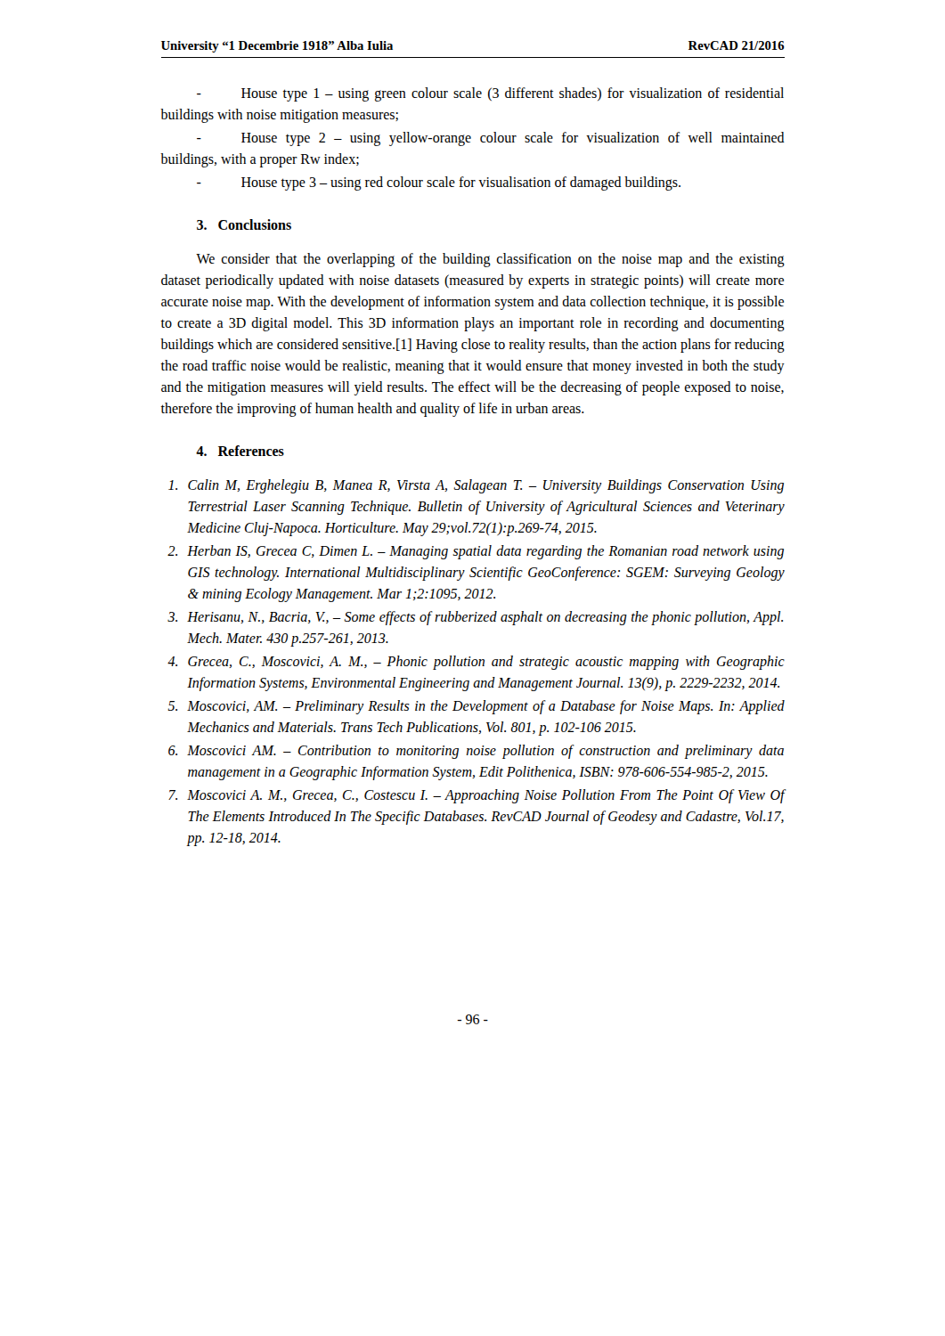University “1 Decembrie 1918” Alba Iulia RevCAD 21/2016
-House type 1 – using green colour scale (3 different shades) for visualization of residential buildings with noise mitigation measures;
-House type 2 – using yellow-orange colour scale for visualization of well maintained buildings, with a proper Rw index;
-House type 3 – using red colour scale for visualisation of damaged buildings.
3. Conclusions
We consider that the overlapping of the building classification on the noise map and the existing dataset periodically updated with noise datasets (measured by experts in strategic points) will create more accurate noise map. With the development of information system and data collection technique, it is possible to create a 3D digital model. This 3D information plays an important role in recording and documenting buildings which are considered sensitive.[1] Having close to reality results, than the action plans for reducing the road traffic noise would be realistic, meaning that it would ensure that money invested in both the study and the mitigation measures will yield results. The effect will be the decreasing of people exposed to noise, therefore the improving of human health and quality of life in urban areas.
4. References
Calin M, Erghelegiu B, Manea R, Virsta A, Salagean T. – University Buildings Conservation Using Terrestrial Laser Scanning Technique. Bulletin of University of Agricultural Sciences and Veterinary Medicine Cluj-Napoca. Horticulture. May 29;vol.72(1):p.269-74, 2015.
Herban IS, Grecea C, Dimen L. – Managing spatial data regarding the Romanian road network using GIS technology. International Multidisciplinary Scientific GeoConference: SGEM: Surveying Geology & mining Ecology Management. Mar 1;2:1095, 2012.
Herisanu, N., Bacria, V., – Some effects of rubberized asphalt on decreasing the phonic pollution, Appl. Mech. Mater. 430 p.257-261, 2013.
Grecea, C., Moscovici, A. M., – Phonic pollution and strategic acoustic mapping with Geographic Information Systems, Environmental Engineering and Management Journal. 13(9), p. 2229-2232, 2014.
Moscovici, AM. – Preliminary Results in the Development of a Database for Noise Maps. In: Applied Mechanics and Materials. Trans Tech Publications, Vol. 801, p. 102-106 2015.
Moscovici AM. – Contribution to monitoring noise pollution of construction and preliminary data management in a Geographic Information System, Edit Polithenica, ISBN: 978-606-554-985-2, 2015.
Moscovici A. M., Grecea, C., Costescu I. – Approaching Noise Pollution From The Point Of View Of The Elements Introduced In The Specific Databases. RevCAD Journal of Geodesy and Cadastre, Vol.17, pp. 12-18, 2014.
- 96 -